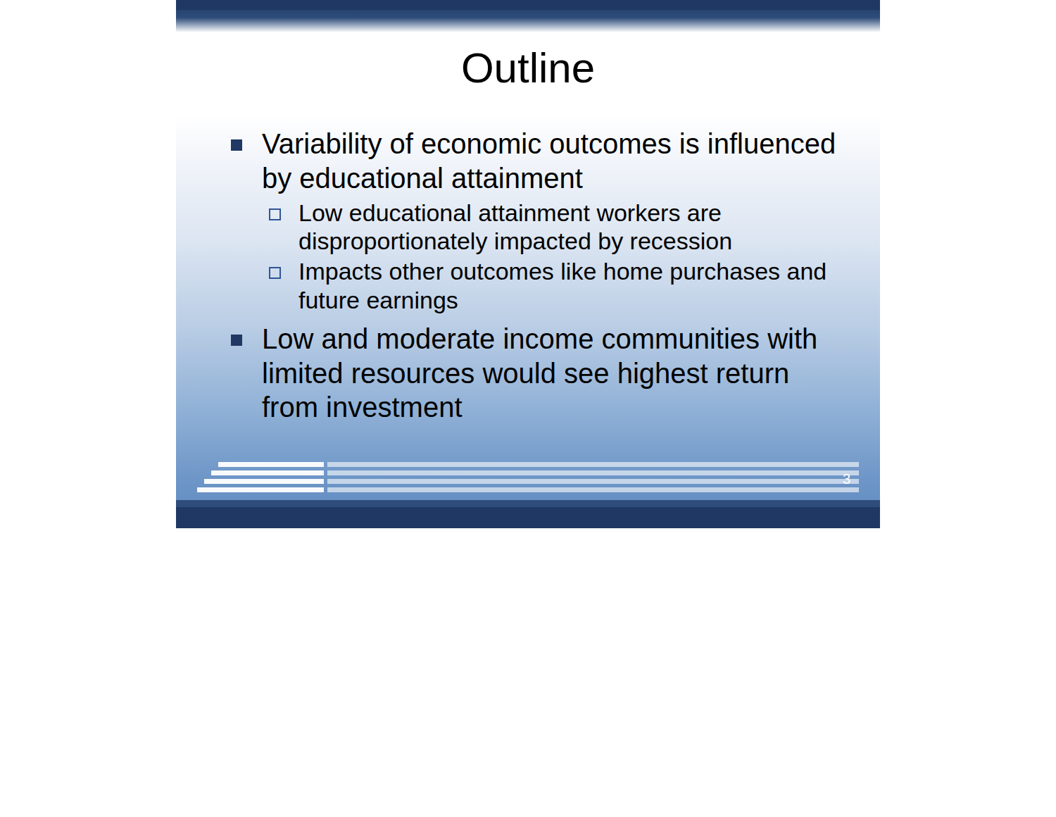Outline
Variability of economic outcomes is influenced by educational attainment
Low educational attainment workers are disproportionately impacted by recession
Impacts other outcomes like home purchases and future earnings
Low and moderate income communities with limited resources would see highest return from investment
3